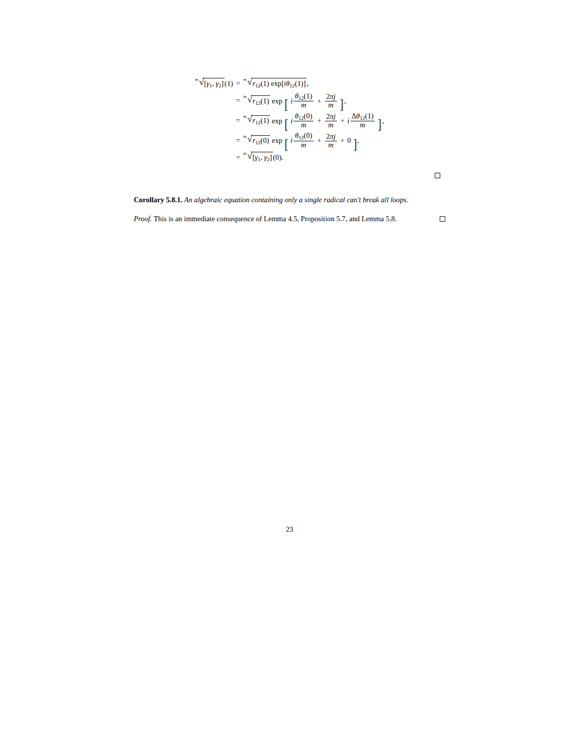| m √ [ γ 1 , γ 2 ] (1) | = | m √ r 12 (1) exp[ i θ 12 (1)] , |
| | = | m √ r 12 (1) exp [ i θ 12 (1) m + 2 π j m ] , |
| | = | m √ r 12 (1) exp [ i θ 12 (0) m + 2 π j m + i Δ θ 12 (1) m ] , |
| | = | m √ r 12 (0) exp [ i θ 12 (0) m + 2 π j m + 0 ] , |
| | = | m √ [ γ 1 , γ 2 ] (0). |
Corollary 5.8.1. An algebraic equation containing only a single radical can't break all loops.
Proof. This is an immediate consequence of Lemma 4.5, Proposition 5.7, and Lemma 5.8.
23